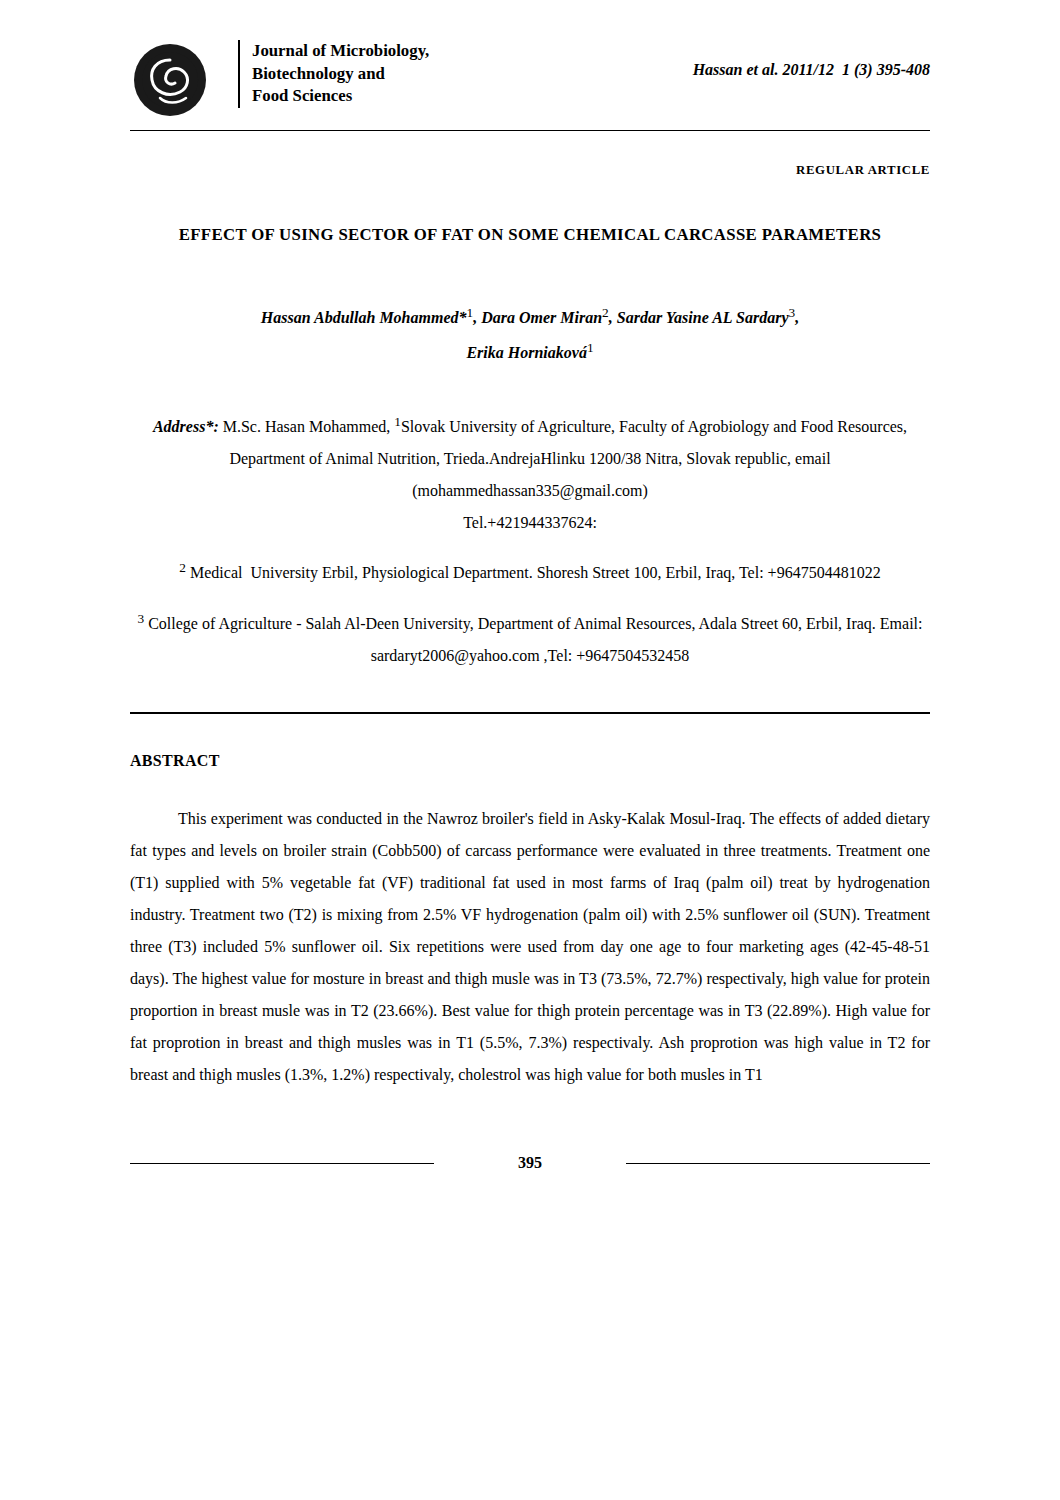Journal of Microbiology,
Biotechnology and
Food Sciences
Hassan et al. 2011/12 1 (3) 395-408
REGULAR ARTICLE
Effect of using sector of fat on some chemical carcasse parameters
Hassan Abdullah Mohammed*1, Dara Omer Miran2, Sardar Yasine AL Sardary3,
Erika Horniaková1
Address*: M.Sc. Hasan Mohammed, 1Slovak University of Agriculture, Faculty of Agrobiology and Food Resources, Department of Animal Nutrition, Trieda.AndrejaHlinku 1200/38 Nitra, Slovak republic, email (mohammedhassan335@gmail.com)
Tel.+421944337624:
2 Medical University Erbil, Physiological Department. Shoresh Street 100, Erbil, Iraq, Tel: +9647504481022
3 College of Agriculture - Salah Al-Deen University, Department of Animal Resources, Adala Street 60, Erbil, Iraq. Email: sardaryt2006@yahoo.com ,Tel: +9647504532458
Abstract
This experiment was conducted in the Nawroz broiler's field in Asky-Kalak Mosul-Iraq. The effects of added dietary fat types and levels on broiler strain (Cobb500) of carcass performance were evaluated in three treatments. Treatment one (T1) supplied with 5% vegetable fat (VF) traditional fat used in most farms of Iraq (palm oil) treat by hydrogenation industry. Treatment two (T2) is mixing from 2.5% VF hydrogenation (palm oil) with 2.5% sunflower oil (SUN). Treatment three (T3) included 5% sunflower oil. Six repetitions were used from day one age to four marketing ages (42-45-48-51 days). The highest value for mosture in breast and thigh musle was in T3 (73.5%, 72.7%) respectivaly, high value for protein proportion in breast musle was in T2 (23.66%). Best value for thigh protein percentage was in T3 (22.89%). High value for fat proprotion in breast and thigh musles was in T1 (5.5%, 7.3%) respectivaly. Ash proprotion was high value in T2 for breast and thigh musles (1.3%, 1.2%) respectivaly, cholestrol was high value for both musles in T1
395